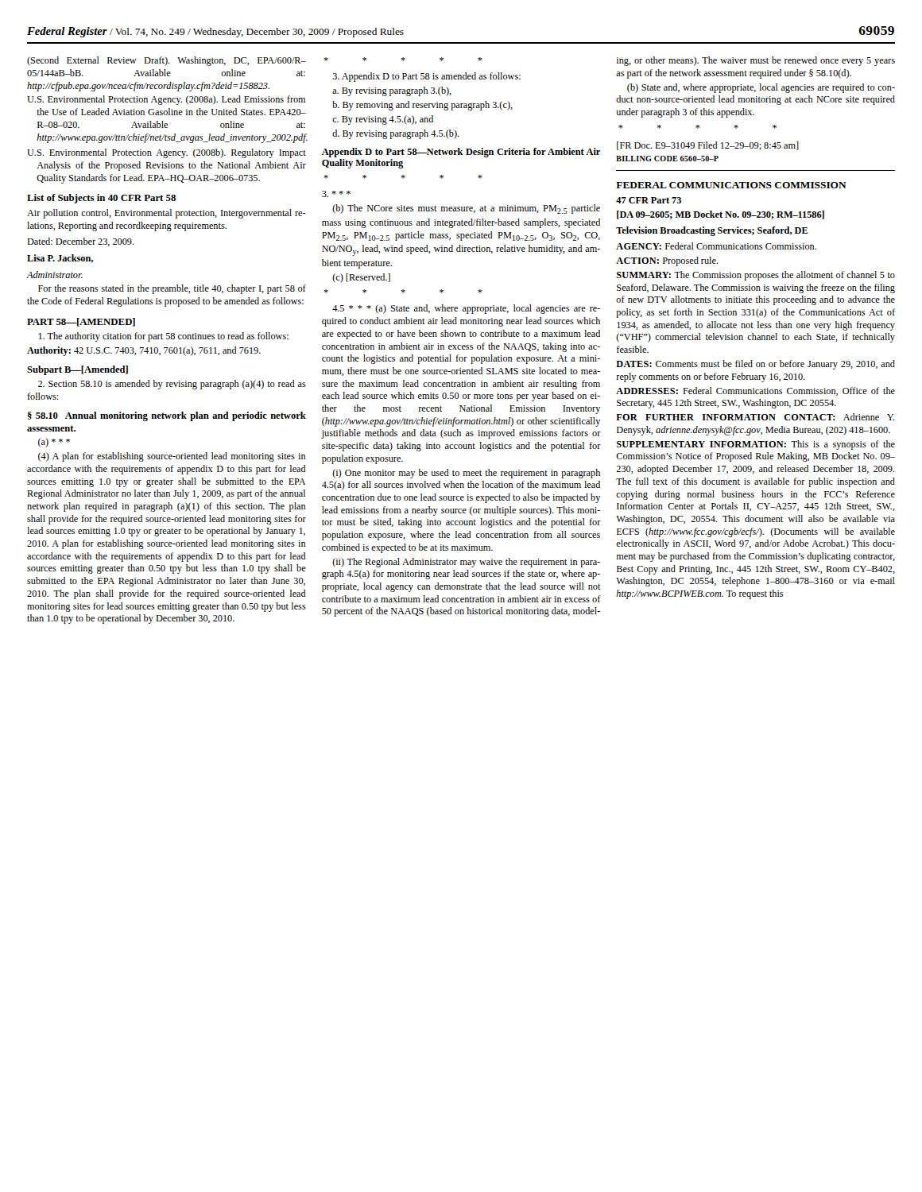Federal Register / Vol. 74, No. 249 / Wednesday, December 30, 2009 / Proposed Rules
69059
(Second External Review Draft). Washington, DC, EPA/600/R–05/144aB–bB. Available online at: http://cfpub.epa.gov/ncea/cfm/recordisplay.cfm?deid=158823.
U.S. Environmental Protection Agency. (2008a). Lead Emissions from the Use of Leaded Aviation Gasoline in the United States. EPA420–R–08–020. Available online at: http://www.epa.gov/ttn/chief/net/tsd_avgas_lead_inventory_2002.pdf.
U.S. Environmental Protection Agency. (2008b). Regulatory Impact Analysis of the Proposed Revisions to the National Ambient Air Quality Standards for Lead. EPA–HQ–OAR–2006–0735.
List of Subjects in 40 CFR Part 58
Air pollution control, Environmental protection, Intergovernmental relations, Reporting and recordkeeping requirements.
Dated: December 23, 2009.
Lisa P. Jackson,
Administrator.
For the reasons stated in the preamble, title 40, chapter I, part 58 of the Code of Federal Regulations is proposed to be amended as follows:
PART 58—[AMENDED]
1. The authority citation for part 58 continues to read as follows:
Authority: 42 U.S.C. 7403, 7410, 7601(a), 7611, and 7619.
Subpart B—[Amended]
2. Section 58.10 is amended by revising paragraph (a)(4) to read as follows:
§ 58.10 Annual monitoring network plan and periodic network assessment.
(a) * * *
(4) A plan for establishing source-oriented lead monitoring sites in accordance with the requirements of appendix D to this part for lead sources emitting 1.0 tpy or greater shall be submitted to the EPA Regional Administrator no later than July 1, 2009, as part of the annual network plan required in paragraph (a)(1) of this section. The plan shall provide for the required source-oriented lead monitoring sites for lead sources emitting 1.0 tpy or greater to be operational by January 1, 2010. A plan for establishing source-oriented lead monitoring sites in accordance with the requirements of appendix D to this part for lead sources emitting greater than 0.50 tpy but less than 1.0 tpy shall be submitted to the EPA Regional Administrator no later than June 30, 2010. The plan shall provide for the required source-oriented lead monitoring sites for lead sources emitting greater than 0.50 tpy but less than 1.0 tpy to be operational by December 30, 2010.
* * * * *
3. Appendix D to Part 58 is amended as follows:
a. By revising paragraph 3.(b),
b. By removing and reserving paragraph 3.(c),
c. By revising 4.5.(a), and
d. By revising paragraph 4.5.(b).
Appendix D to Part 58—Network Design Criteria for Ambient Air Quality Monitoring
* * * * *
3. * * *
(b) The NCore sites must measure, at a minimum, PM2.5 particle mass using continuous and integrated/filter-based samplers, speciated PM2.5, PM10–2.5 particle mass, speciated PM10–2.5, O3, SO2, CO, NO/NOy, lead, wind speed, wind direction, relative humidity, and ambient temperature.
(c) [Reserved.]
* * * * *
4.5 * * * (a) State and, where appropriate, local agencies are required to conduct ambient air lead monitoring near lead sources which are expected to or have been shown to contribute to a maximum lead concentration in ambient air in excess of the NAAQS, taking into account the logistics and potential for population exposure. At a minimum, there must be one source-oriented SLAMS site located to measure the maximum lead concentration in ambient air resulting from each lead source which emits 0.50 or more tons per year based on either the most recent National Emission Inventory (http://www.epa.gov/ttn/chief/eiinformation.html) or other scientifically justifiable methods and data (such as improved emissions factors or site-specific data) taking into account logistics and the potential for population exposure.
(i) One monitor may be used to meet the requirement in paragraph 4.5(a) for all sources involved when the location of the maximum lead concentration due to one lead source is expected to also be impacted by lead emissions from a nearby source (or multiple sources). This monitor must be sited, taking into account logistics and the potential for population exposure, where the lead concentration from all sources combined is expected to be at its maximum.
(ii) The Regional Administrator may waive the requirement in paragraph 4.5(a) for monitoring near lead sources if the state or, where appropriate, local agency can demonstrate that the lead source will not contribute to a maximum lead concentration in ambient air in excess of 50 percent of the NAAQS (based on historical monitoring data, modeling, or other means). The waiver must be renewed once every 5 years as part of the network assessment required under § 58.10(d).
(b) State and, where appropriate, local agencies are required to conduct non-source-oriented lead monitoring at each NCore site required under paragraph 3 of this appendix.
* * * * *
[FR Doc. E9–31049 Filed 12–29–09; 8:45 am]
BILLING CODE 6560–50–P
Federal Communications Commission
47 CFR Part 73
[DA 09–2605; MB Docket No. 09–230; RM–11586]
Television Broadcasting Services; Seaford, DE
AGENCY: Federal Communications Commission.
ACTION: Proposed rule.
SUMMARY: The Commission proposes the allotment of channel 5 to Seaford, Delaware. The Commission is waiving the freeze on the filing of new DTV allotments to initiate this proceeding and to advance the policy, as set forth in Section 331(a) of the Communications Act of 1934, as amended, to allocate not less than one very high frequency (“VHF”) commercial television channel to each State, if technically feasible.
DATES: Comments must be filed on or before January 29, 2010, and reply comments on or before February 16, 2010.
ADDRESSES: Federal Communications Commission, Office of the Secretary, 445 12th Street, SW., Washington, DC 20554.
FOR FURTHER INFORMATION CONTACT: Adrienne Y. Denysyk, adrienne.denysyk@fcc.gov, Media Bureau, (202) 418–1600.
SUPPLEMENTARY INFORMATION: This is a synopsis of the Commission’s Notice of Proposed Rule Making, MB Docket No. 09–230, adopted December 17, 2009, and released December 18, 2009. The full text of this document is available for public inspection and copying during normal business hours in the FCC’s Reference Information Center at Portals II, CY–A257, 445 12th Street, SW., Washington, DC, 20554. This document will also be available via ECFS (http://www.fcc.gov/cgb/ecfs/). (Documents will be available electronically in ASCII, Word 97, and/or Adobe Acrobat.) This document may be purchased from the Commission’s duplicating contractor, Best Copy and Printing, Inc., 445 12th Street, SW., Room CY–B402, Washington, DC 20554, telephone 1–800–478–3160 or via e-mail http://www.BCPIWEB.com. To request this